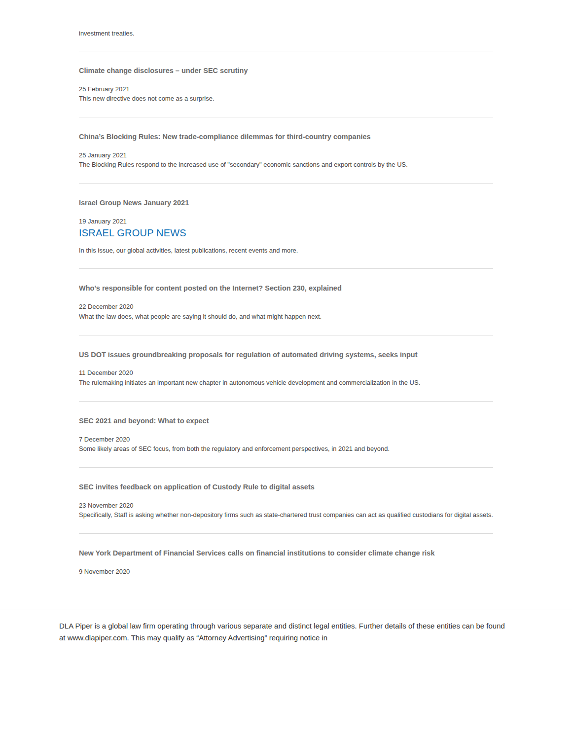investment treaties.
Climate change disclosures – under SEC scrutiny
25 February 2021
This new directive does not come as a surprise.
China’s Blocking Rules: New trade-compliance dilemmas for third-country companies
25 January 2021
The Blocking Rules respond to the increased use of "secondary" economic sanctions and export controls by the US.
Israel Group News January 2021
19 January 2021
ISRAEL GROUP NEWS
In this issue, our global activities, latest publications, recent events and more.
Who's responsible for content posted on the Internet? Section 230, explained
22 December 2020
What the law does, what people are saying it should do, and what might happen next.
US DOT issues groundbreaking proposals for regulation of automated driving systems, seeks input
11 December 2020
The rulemaking initiates an important new chapter in autonomous vehicle development and commercialization in the US.
SEC 2021 and beyond: What to expect
7 December 2020
Some likely areas of SEC focus, from both the regulatory and enforcement perspectives, in 2021 and beyond.
SEC invites feedback on application of Custody Rule to digital assets
23 November 2020
Specifically, Staff is asking whether non-depository firms such as state-chartered trust companies can act as qualified custodians for digital assets.
New York Department of Financial Services calls on financial institutions to consider climate change risk
9 November 2020
DLA Piper is a global law firm operating through various separate and distinct legal entities. Further details of these entities can be found at www.dlapiper.com. This may qualify as “Attorney Advertising” requiring notice in